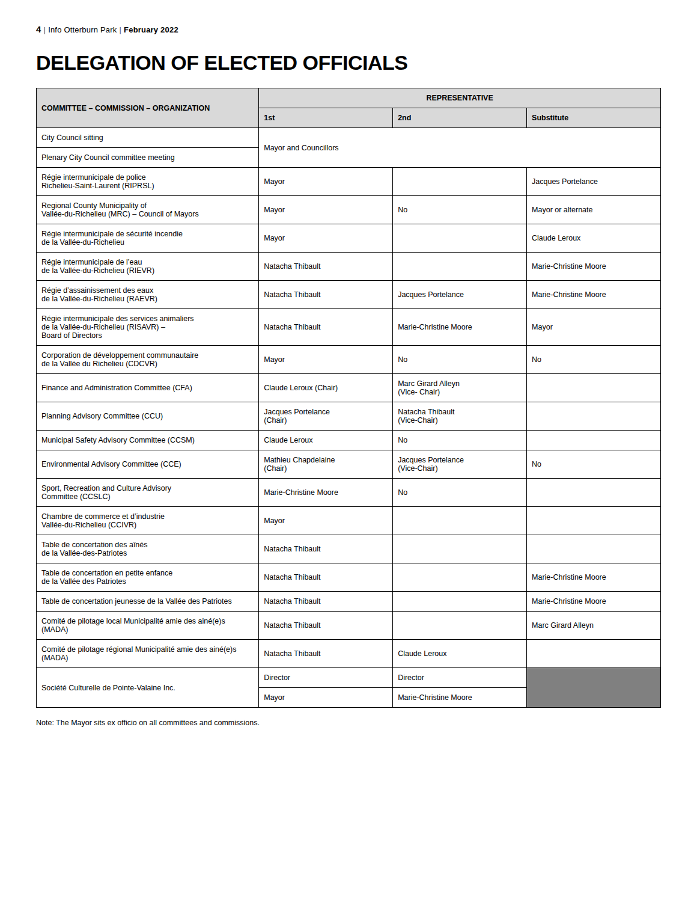4|Info Otterburn Park|February 2022
Delegation of Elected Officials
| COMMITTEE – COMMISSION – ORGANIZATION | REPRESENTATIVE |
| --- | --- |
| 1st | 2nd | Substitute |
| City Council sitting | Mayor and Councillors |
| Plenary City Council committee meeting |
| Régie intermunicipale de police Richelieu-Saint-Laurent (RIPRSL) | Mayor | | Jacques Portelance |
| Regional County Municipality of Vallée-du-Richelieu (MRC) – Council of Mayors | Mayor | No | Mayor or alternate |
| Régie intermunicipale de sécurité incendie de la Vallée-du-Richelieu | Mayor | | Claude Leroux |
| Régie intermunicipale de l’eau de la Vallée-du-Richelieu (RIEVR) | Natacha Thibault | | Marie-Christine Moore |
| Régie d’assainissement des eaux de la Vallée-du-Richelieu (RAEVR) | Natacha Thibault | Jacques Portelance | Marie-Christine Moore |
| Régie intermunicipale des services animaliers de la Vallée-du-Richelieu (RISAVR) – Board of Directors | Natacha Thibault | Marie-Christine Moore | Mayor |
| Corporation de développement communautaire de la Vallée du Richelieu (CDCVR) | Mayor | No | No |
| Finance and Administration Committee (CFA) | Claude Leroux (Chair) | Marc Girard Alleyn (Vice- Chair) | |
| Planning Advisory Committee (CCU) | Jacques Portelance (Chair) | Natacha Thibault (Vice-Chair) | |
| Municipal Safety Advisory Committee (CCSM) | Claude Leroux | No | |
| Environmental Advisory Committee (CCE) | Mathieu Chapdelaine (Chair) | Jacques Portelance (Vice-Chair) | No |
| Sport, Recreation and Culture Advisory Committee (CCSLC) | Marie-Christine Moore | No | |
| Chambre de commerce et d’industrie Vallée-du-Richelieu (CCIVR) | Mayor | | |
| Table de concertation des aînés de la Vallée-des-Patriotes | Natacha Thibault | | |
| Table de concertation en petite enfance de la Vallée des Patriotes | Natacha Thibault | | Marie-Christine Moore |
| Table de concertation jeunesse de la Vallée des Patriotes | Natacha Thibault | | Marie-Christine Moore |
| Comité de pilotage local Municipalité amie des ainé(e)s (MADA) | Natacha Thibault | | Marc Girard Alleyn |
| Comité de pilotage régional Municipalité amie des ainé(e)s (MADA) | Natacha Thibault | Claude Leroux | |
| Société Culturelle de Pointe-Valaine Inc. | Director | Director | |
| Mayor | Marie-Christine Moore |
Note: The Mayor sits ex officio on all committees and commissions.